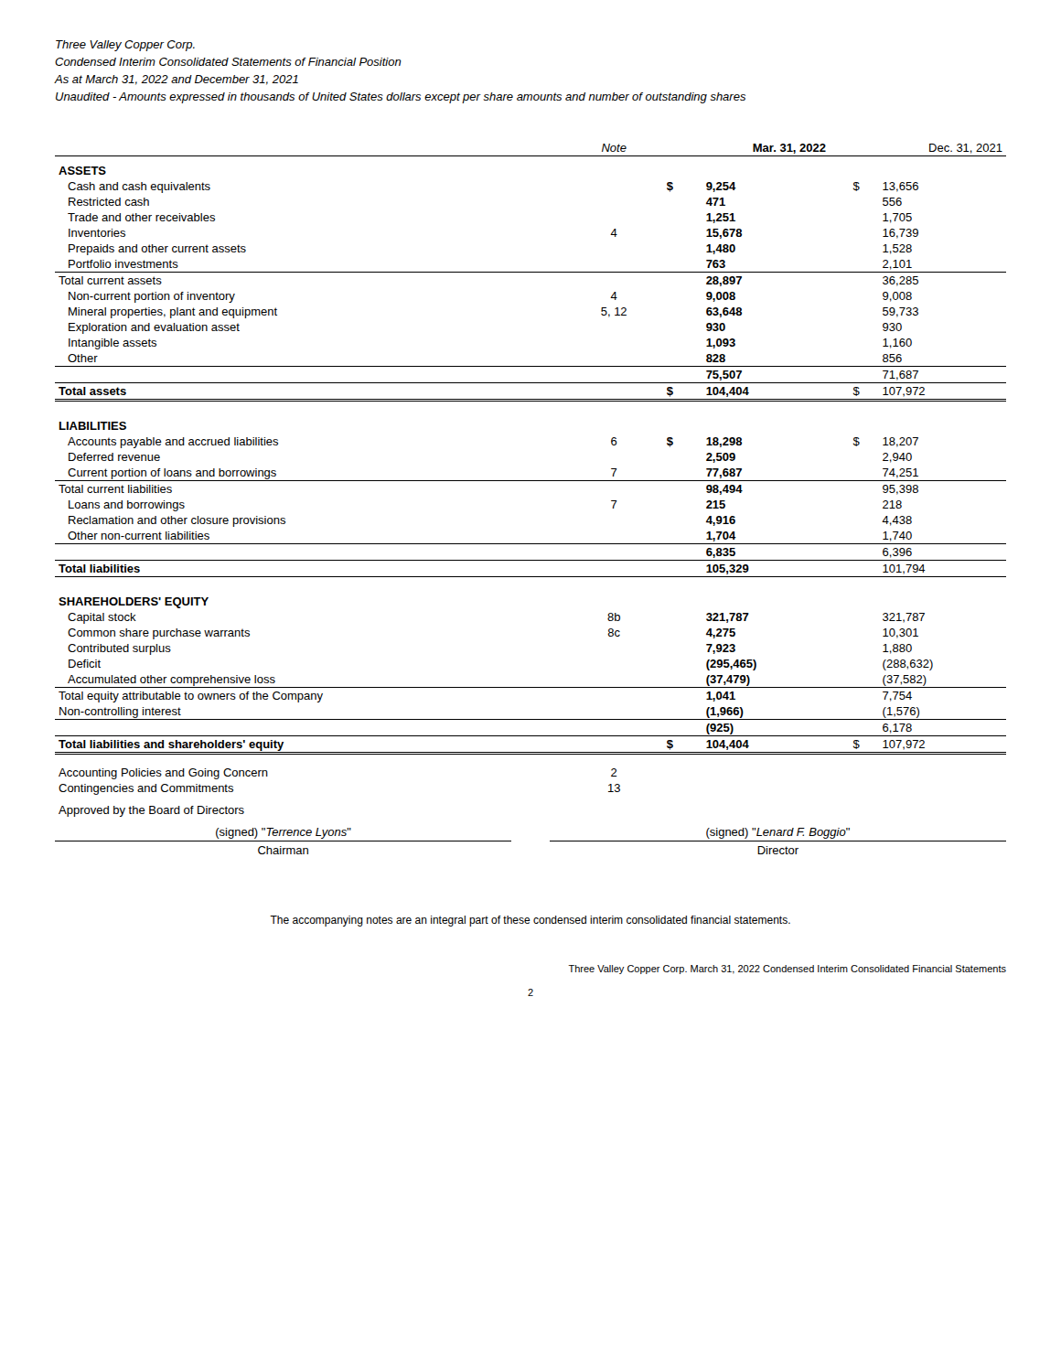Three Valley Copper Corp.
Condensed Interim Consolidated Statements of Financial Position
As at March 31, 2022 and December 31, 2021
Unaudited - Amounts expressed in thousands of United States dollars except per share amounts and number of outstanding shares
| | Note | | Mar. 31, 2022 | | | Dec. 31, 2021 |
| ASSETS | | | | | | |
| Cash and cash equivalents | | $ | 9,254 | | $ | 13,656 |
| Restricted cash | | | 471 | | | 556 |
| Trade and other receivables | | | 1,251 | | | 1,705 |
| Inventories | 4 | | 15,678 | | | 16,739 |
| Prepaids and other current assets | | | 1,480 | | | 1,528 |
| Portfolio investments | | | 763 | | | 2,101 |
| Total current assets | | | 28,897 | | | 36,285 |
| Non-current portion of inventory | 4 | | 9,008 | | | 9,008 |
| Mineral properties, plant and equipment | 5, 12 | | 63,648 | | | 59,733 |
| Exploration and evaluation asset | | | 930 | | | 930 |
| Intangible assets | | | 1,093 | | | 1,160 |
| Other | | | 828 | | | 856 |
| | | | 75,507 | | | 71,687 |
| Total assets | | $ | 104,404 | | $ | 107,972 |
| LIABILITIES | | | | | | |
| Accounts payable and accrued liabilities | 6 | $ | 18,298 | | $ | 18,207 |
| Deferred revenue | | | 2,509 | | | 2,940 |
| Current portion of loans and borrowings | 7 | | 77,687 | | | 74,251 |
| Total current liabilities | | | 98,494 | | | 95,398 |
| Loans and borrowings | 7 | | 215 | | | 218 |
| Reclamation and other closure provisions | | | 4,916 | | | 4,438 |
| Other non-current liabilities | | | 1,704 | | | 1,740 |
| | | | 6,835 | | | 6,396 |
| Total liabilities | | | 105,329 | | | 101,794 |
| SHAREHOLDERS' EQUITY | | | | | | |
| Capital stock | 8b | | 321,787 | | | 321,787 |
| Common share purchase warrants | 8c | | 4,275 | | | 10,301 |
| Contributed surplus | | | 7,923 | | | 1,880 |
| Deficit | | | (295,465) | | | (288,632) |
| Accumulated other comprehensive loss | | | (37,479) | | | (37,582) |
| Total equity attributable to owners of the Company | | | 1,041 | | | 7,754 |
| Non-controlling interest | | | (1,966) | | | (1,576) |
| | | | (925) | | | 6,178 |
| Total liabilities and shareholders' equity | | $ | 104,404 | | $ | 107,972 |
| Accounting Policies and Going Concern | 2 | | | | | |
| Contingencies and Commitments | 13 | | | | | |
| Approved by the Board of Directors | | | | | | |
| (signed) " Terrence Lyons " | | (signed) " Lenard F. Boggio " |
| Chairman | | Director |
The accompanying notes are an integral part of these condensed interim consolidated financial statements.
Three Valley Copper Corp. March 31, 2022 Condensed Interim Consolidated Financial Statements
2